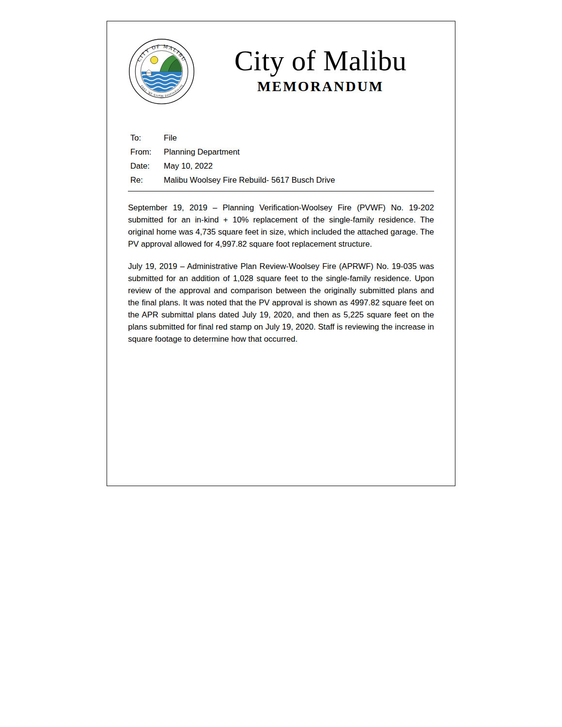CITY OF MALIBU Incorporated March 28, 1991
City of Malibu
MEMORANDUM
To:
File
From:
Planning Department
Date:
May 10, 2022
Re:
Malibu Woolsey Fire Rebuild- 5617 Busch Drive
September 19, 2019 – Planning Verification-Woolsey Fire (PVWF) No. 19-202 submitted for an in-kind + 10% replacement of the single-family residence. The original home was 4,735 square feet in size, which included the attached garage. The PV approval allowed for 4,997.82 square foot replacement structure.
July 19, 2019 – Administrative Plan Review-Woolsey Fire (APRWF) No. 19-035 was submitted for an addition of 1,028 square feet to the single-family residence. Upon review of the approval and comparison between the originally submitted plans and the final plans. It was noted that the PV approval is shown as 4997.82 square feet on the APR submittal plans dated July 19, 2020, and then as 5,225 square feet on the plans submitted for final red stamp on July 19, 2020. Staff is reviewing the increase in square footage to determine how that occurred.